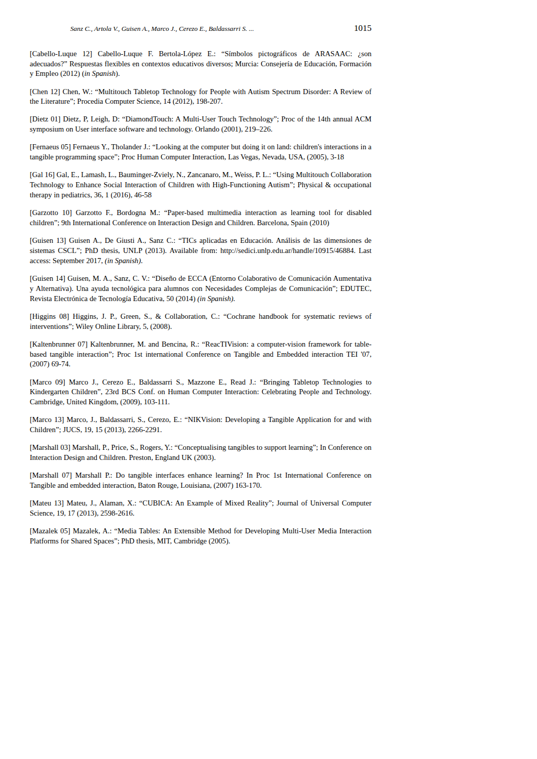Sanz C., Artola V., Guisen A., Marco J., Cerezo E., Baldassarri S. ... 1015
[Cabello-Luque 12] Cabello-Luque F. Bertola-López E.: “Símbolos pictográficos de ARASAAC: ¿son adecuados?” Respuestas flexibles en contextos educativos diversos; Murcia: Consejería de Educación, Formación y Empleo (2012) (in Spanish).
[Chen 12] Chen, W.: “Multitouch Tabletop Technology for People with Autism Spectrum Disorder: A Review of the Literature”; Procedia Computer Science, 14 (2012), 198-207.
[Dietz 01] Dietz, P, Leigh, D: “DiamondTouch: A Multi-User Touch Technology”; Proc of the 14th annual ACM symposium on User interface software and technology. Orlando (2001), 219–226.
[Fernaeus 05] Fernaeus Y., Tholander J.: “Looking at the computer but doing it on land: children's interactions in a tangible programming space”; Proc Human Computer Interaction, Las Vegas, Nevada, USA, (2005), 3-18
[Gal 16] Gal, E., Lamash, L., Bauminger-Zviely, N., Zancanaro, M., Weiss, P. L.: “Using Multitouch Collaboration Technology to Enhance Social Interaction of Children with High-Functioning Autism”; Physical & occupational therapy in pediatrics, 36, 1 (2016), 46-58
[Garzotto 10] Garzotto F., Bordogna M.: “Paper-based multimedia interaction as learning tool for disabled children”; 9th International Conference on Interaction Design and Children. Barcelona, Spain (2010)
[Guisen 13] Guisen A., De Giusti A., Sanz C.: “TICs aplicadas en Educación. Análisis de las dimensiones de sistemas CSCL”; PhD thesis, UNLP (2013). Available from: http://sedici.unlp.edu.ar/handle/10915/46884. Last access: September 2017, (in Spanish).
[Guisen 14] Guisen, M. A., Sanz, C. V.: “Diseño de ECCA (Entorno Colaborativo de Comunicación Aumentativa y Alternativa). Una ayuda tecnológica para alumnos con Necesidades Complejas de Comunicación”; EDUTEC, Revista Electrónica de Tecnología Educativa, 50 (2014) (in Spanish).
[Higgins 08] Higgins, J. P., Green, S., & Collaboration, C.: “Cochrane handbook for systematic reviews of interventions”; Wiley Online Library, 5, (2008).
[Kaltenbrunner 07] Kaltenbrunner, M. and Bencina, R.: “ReacTIVision: a computer-vision framework for table-based tangible interaction”; Proc 1st international Conference on Tangible and Embedded interaction TEI '07, (2007) 69-74.
[Marco 09] Marco J., Cerezo E., Baldassarri S., Mazzone E., Read J.: “Bringing Tabletop Technologies to Kindergarten Children”, 23rd BCS Conf. on Human Computer Interaction: Celebrating People and Technology. Cambridge, United Kingdom, (2009), 103-111.
[Marco 13] Marco, J., Baldassarri, S., Cerezo, E.: “NIKVision: Developing a Tangible Application for and with Children”; JUCS, 19, 15 (2013), 2266-2291.
[Marshall 03] Marshall, P., Price, S., Rogers, Y.: “Conceptualising tangibles to support learning”; In Conference on Interaction Design and Children. Preston, England UK (2003).
[Marshall 07] Marshall P.: Do tangible interfaces enhance learning? In Proc 1st International Conference on Tangible and embedded interaction, Baton Rouge, Louisiana, (2007) 163-170.
[Mateu 13] Mateu, J., Alaman, X.: “CUBICA: An Example of Mixed Reality”; Journal of Universal Computer Science, 19, 17 (2013), 2598-2616.
[Mazalek 05] Mazalek, A.: “Media Tables: An Extensible Method for Developing Multi-User Media Interaction Platforms for Shared Spaces”; PhD thesis, MIT, Cambridge (2005).